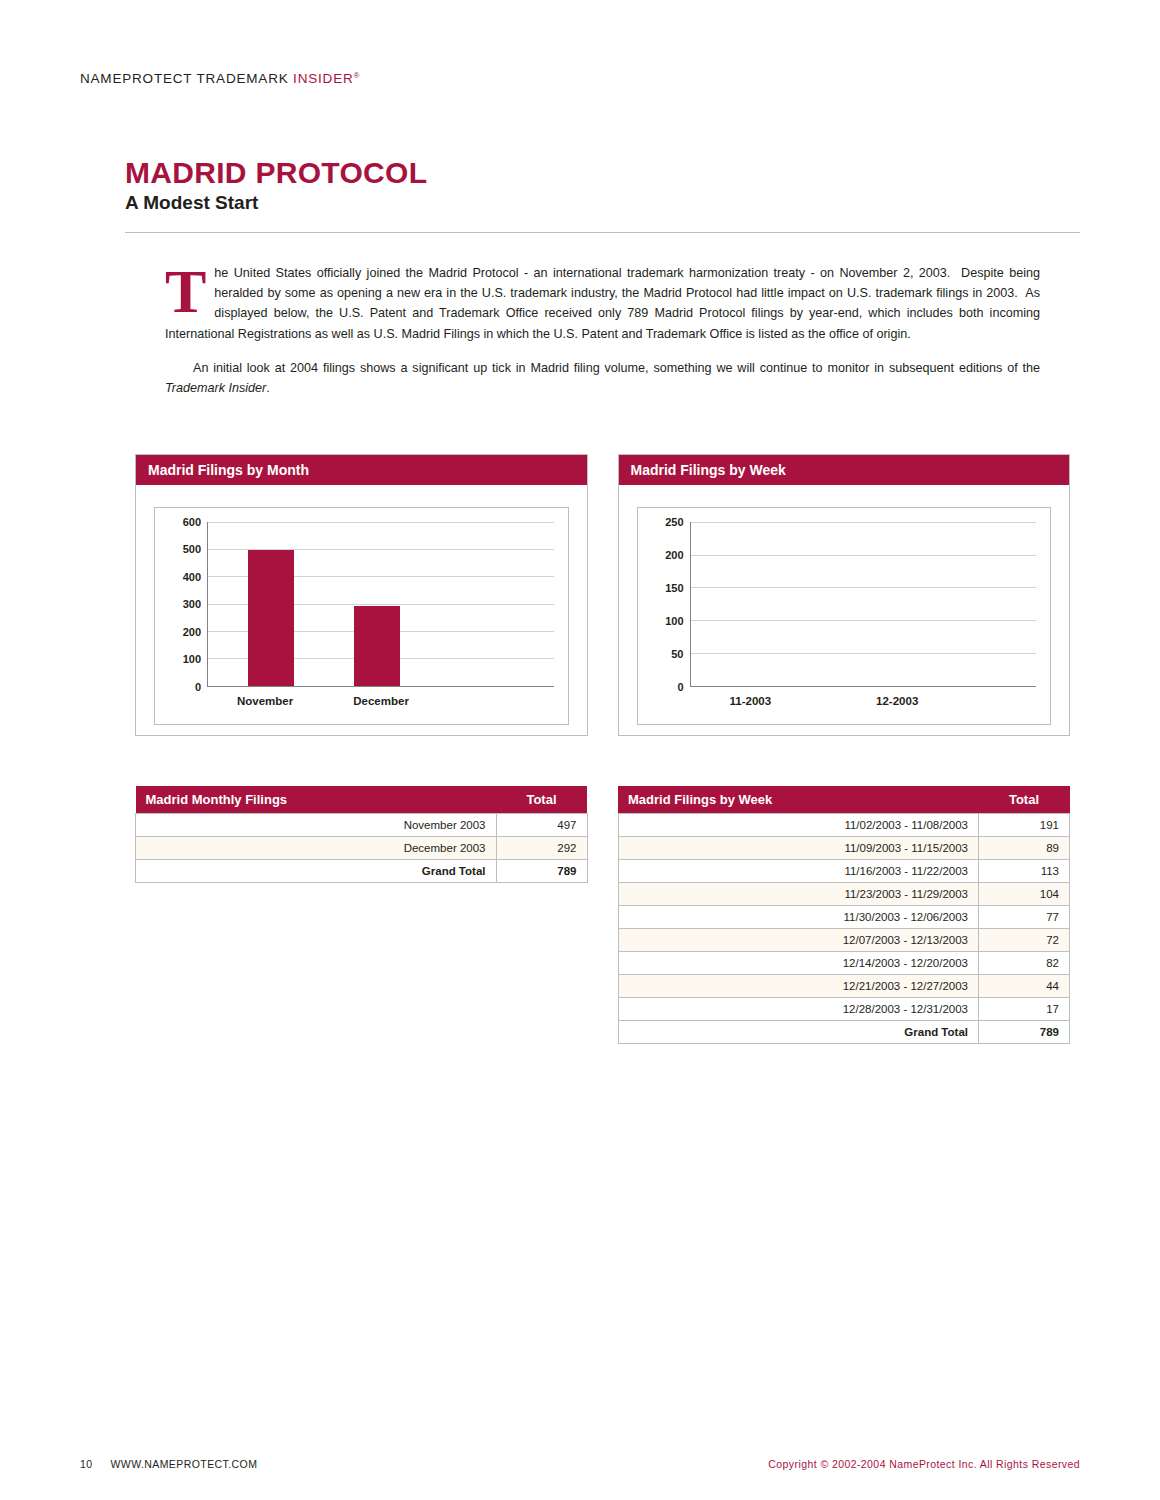NAMEPROTECT TRADEMARK INSIDER®
MADRID PROTOCOL
A Modest Start
The United States officially joined the Madrid Protocol - an international trademark harmonization treaty - on November 2, 2003. Despite being heralded by some as opening a new era in the U.S. trademark industry, the Madrid Protocol had little impact on U.S. trademark filings in 2003. As displayed below, the U.S. Patent and Trademark Office received only 789 Madrid Protocol filings by year-end, which includes both incoming International Registrations as well as U.S. Madrid Filings in which the U.S. Patent and Trademark Office is listed as the office of origin.
An initial look at 2004 filings shows a significant up tick in Madrid filing volume, something we will continue to monitor in subsequent editions of the Trademark Insider.
Madrid Filings by Month
600 500 400 300 200 100 0
November December
Madrid Filings by Week
250 200 150 100 50 0
11-2003 12-2003
| Madrid Monthly Filings | Total |
| --- | --- |
| November 2003 | 497 |
| December 2003 | 292 |
| Grand Total | 789 |
| Madrid Filings by Week | Total |
| --- | --- |
| 11/02/2003 - 11/08/2003 | 191 |
| 11/09/2003 - 11/15/2003 | 89 |
| 11/16/2003 - 11/22/2003 | 113 |
| 11/23/2003 - 11/29/2003 | 104 |
| 11/30/2003 - 12/06/2003 | 77 |
| 12/07/2003 - 12/13/2003 | 72 |
| 12/14/2003 - 12/20/2003 | 82 |
| 12/21/2003 - 12/27/2003 | 44 |
| 12/28/2003 - 12/31/2003 | 17 |
| Grand Total | 789 |
10 WWW.NAMEPROTECT.COM
Copyright © 2002-2004 NameProtect Inc. All Rights Reserved